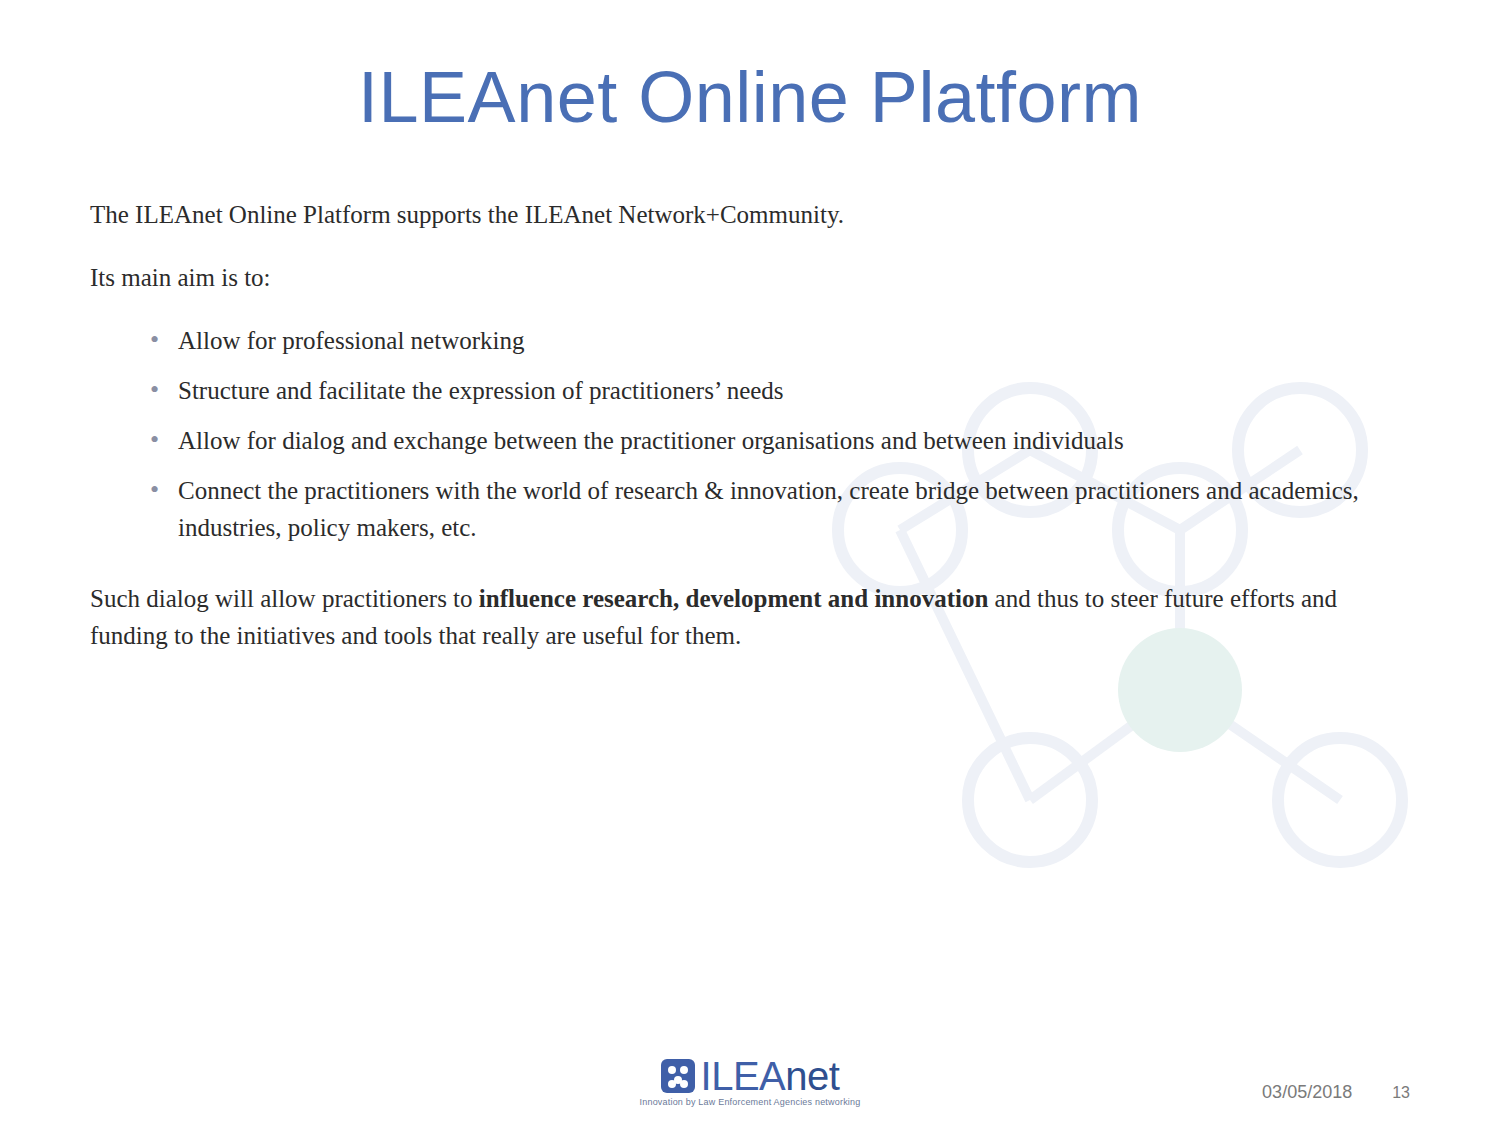ILEAnet Online Platform
The ILEAnet Online Platform supports the ILEAnet Network+Community.
Its main aim is to:
Allow for professional networking
Structure and facilitate the expression of practitioners’ needs
Allow for dialog and exchange between the practitioner organisations and between individuals
Connect the practitioners with the world of research & innovation, create bridge between practitioners and academics, industries, policy makers, etc.
Such dialog will allow practitioners to influence research, development and innovation and thus to steer future efforts and funding to the initiatives and tools that really are useful for them.
ILEAnet
Innovation by Law Enforcement Agencies networking
03/05/2018 13